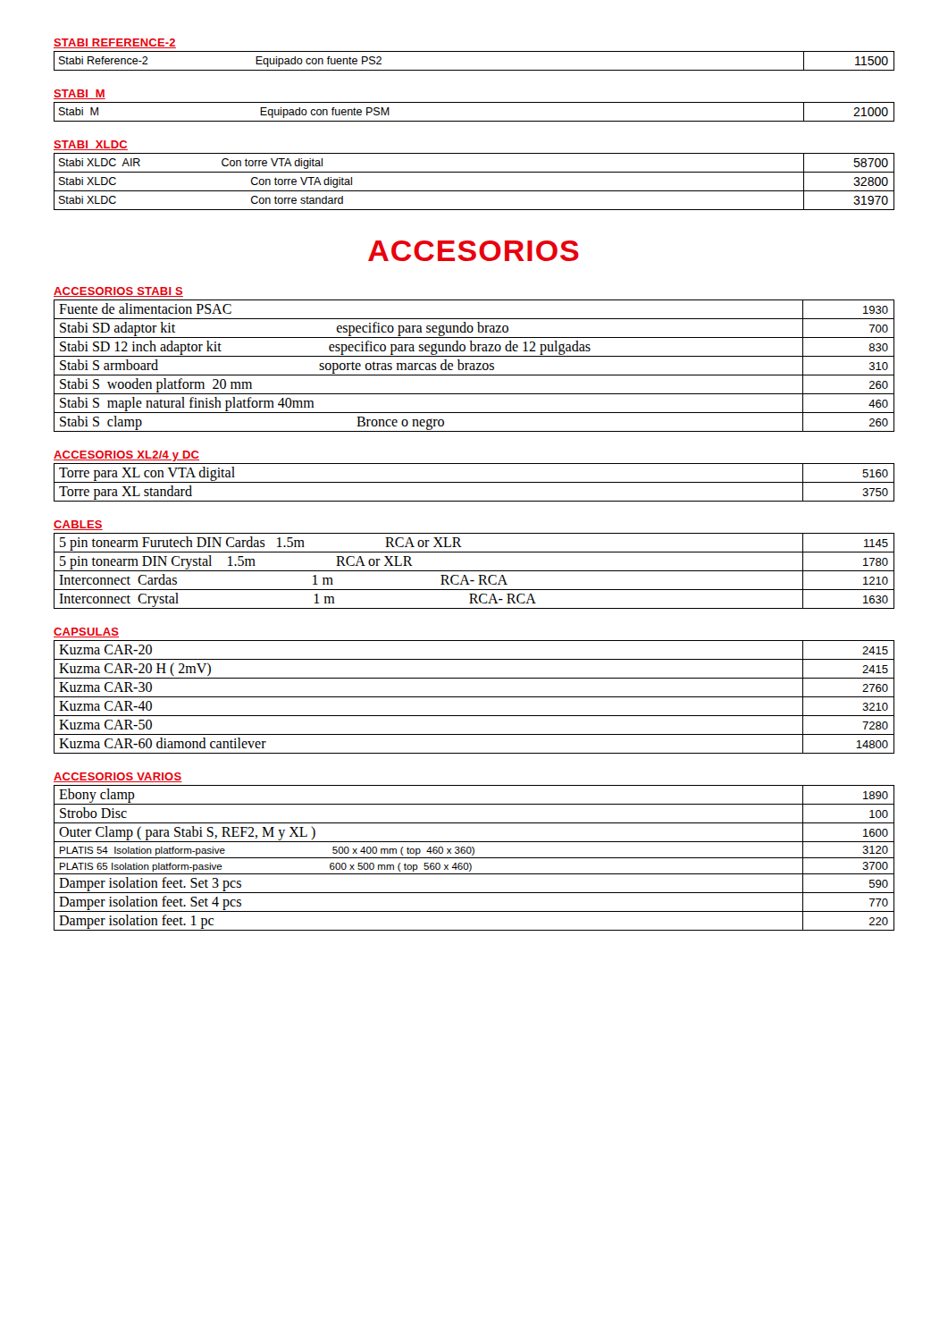STABI REFERENCE-2
| Stabi Reference-2 Equipado con fuente PS2 | 11500 |
STABI M
| Stabi M Equipado con fuente PSM | 21000 |
STABI XLDC
| Stabi XLDC AIR Con torre VTA digital | 58700 |
| Stabi XLDC Con torre VTA digital | 32800 |
| Stabi XLDC Con torre standard | 31970 |
ACCESORIOS
ACCESORIOS STABI S
| Fuente de alimentacion PSAC | 1930 |
| Stabi SD adaptor kit especifico para segundo brazo | 700 |
| Stabi SD 12 inch adaptor kit especifico para segundo brazo de 12 pulgadas | 830 |
| Stabi S armboard soporte otras marcas de brazos | 310 |
| Stabi S wooden platform 20 mm | 260 |
| Stabi S maple natural finish platform 40mm | 460 |
| Stabi S clamp Bronce o negro | 260 |
ACCESORIOS XL2/4 y DC
| Torre para XL con VTA digital | 5160 |
| Torre para XL standard | 3750 |
CABLES
| 5 pin tonearm Furutech DIN Cardas 1.5m RCA or XLR | 1145 |
| 5 pin tonearm DIN Crystal 1.5m RCA or XLR | 1780 |
| Interconnect Cardas 1 m RCA- RCA | 1210 |
| Interconnect Crystal 1 m RCA- RCA | 1630 |
CAPSULAS
| Kuzma CAR-20 | 2415 |
| Kuzma CAR-20 H ( 2mV) | 2415 |
| Kuzma CAR-30 | 2760 |
| Kuzma CAR-40 | 3210 |
| Kuzma CAR-50 | 7280 |
| Kuzma CAR-60 diamond cantilever | 14800 |
ACCESORIOS VARIOS
| Ebony clamp | 1890 |
| Strobo Disc | 100 |
| Outer Clamp ( para Stabi S, REF2, M y XL ) | 1600 |
| PLATIS 54 Isolation platform-pasive 500 x 400 mm ( top 460 x 360) | 3120 |
| PLATIS 65 Isolation platform-pasive 600 x 500 mm ( top 560 x 460) | 3700 |
| Damper isolation feet. Set 3 pcs | 590 |
| Damper isolation feet. Set 4 pcs | 770 |
| Damper isolation feet. 1 pc | 220 |